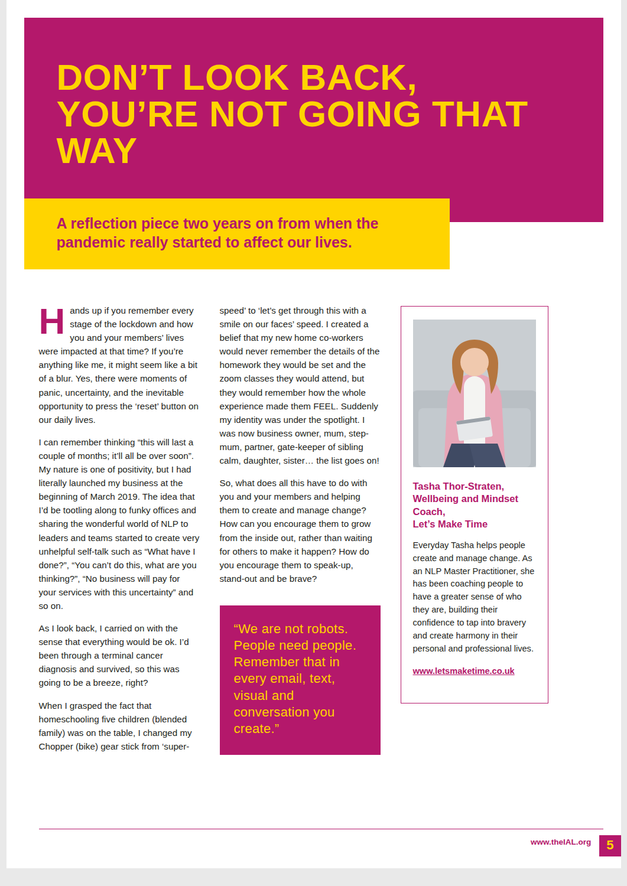Don’t look back,
you’re not going that way
A reflection piece two years on from when the pandemic really started to affect our lives.
Hands up if you remember every stage of the lockdown and how you and your members’ lives were impacted at that time? If you’re anything like me, it might seem like a bit of a blur. Yes, there were moments of panic, uncertainty, and the inevitable opportunity to press the ‘reset’ button on our daily lives.
I can remember thinking “this will last a couple of months; it’ll all be over soon”. My nature is one of positivity, but I had literally launched my business at the beginning of March 2019. The idea that I’d be tootling along to funky offices and sharing the wonderful world of NLP to leaders and teams started to create very unhelpful self-talk such as “What have I done?”, “You can’t do this, what are you thinking?”, “No business will pay for your services with this uncertainty” and so on.
As I look back, I carried on with the sense that everything would be ok. I’d been through a terminal cancer diagnosis and survived, so this was going to be a breeze, right?
When I grasped the fact that homeschooling five children (blended family) was on the table, I changed my Chopper (bike) gear stick from ‘super-
speed’ to ‘let’s get through this with a smile on our faces’ speed. I created a belief that my new home co-workers would never remember the details of the homework they would be set and the zoom classes they would attend, but they would remember how the whole experience made them FEEL. Suddenly my identity was under the spotlight. I was now business owner, mum, step-mum, partner, gate-keeper of sibling calm, daughter, sister… the list goes on!
So, what does all this have to do with you and your members and helping them to create and manage change? How can you encourage them to grow from the inside out, rather than waiting for others to make it happen? How do you encourage them to speak-up, stand-out and be brave?
“We are not robots. People need people. Remember that in every email, text, visual and conversation you create.”
Tasha Thor-Straten,
Wellbeing and Mindset Coach,
Let’s Make Time
Everyday Tasha helps people create and manage change. As an NLP Master Practitioner, she has been coaching people to have a greater sense of who they are, building their confidence to tap into bravery and create harmony in their personal and professional lives.
www.letsmaketime.co.uk
www.theIAL.org 5